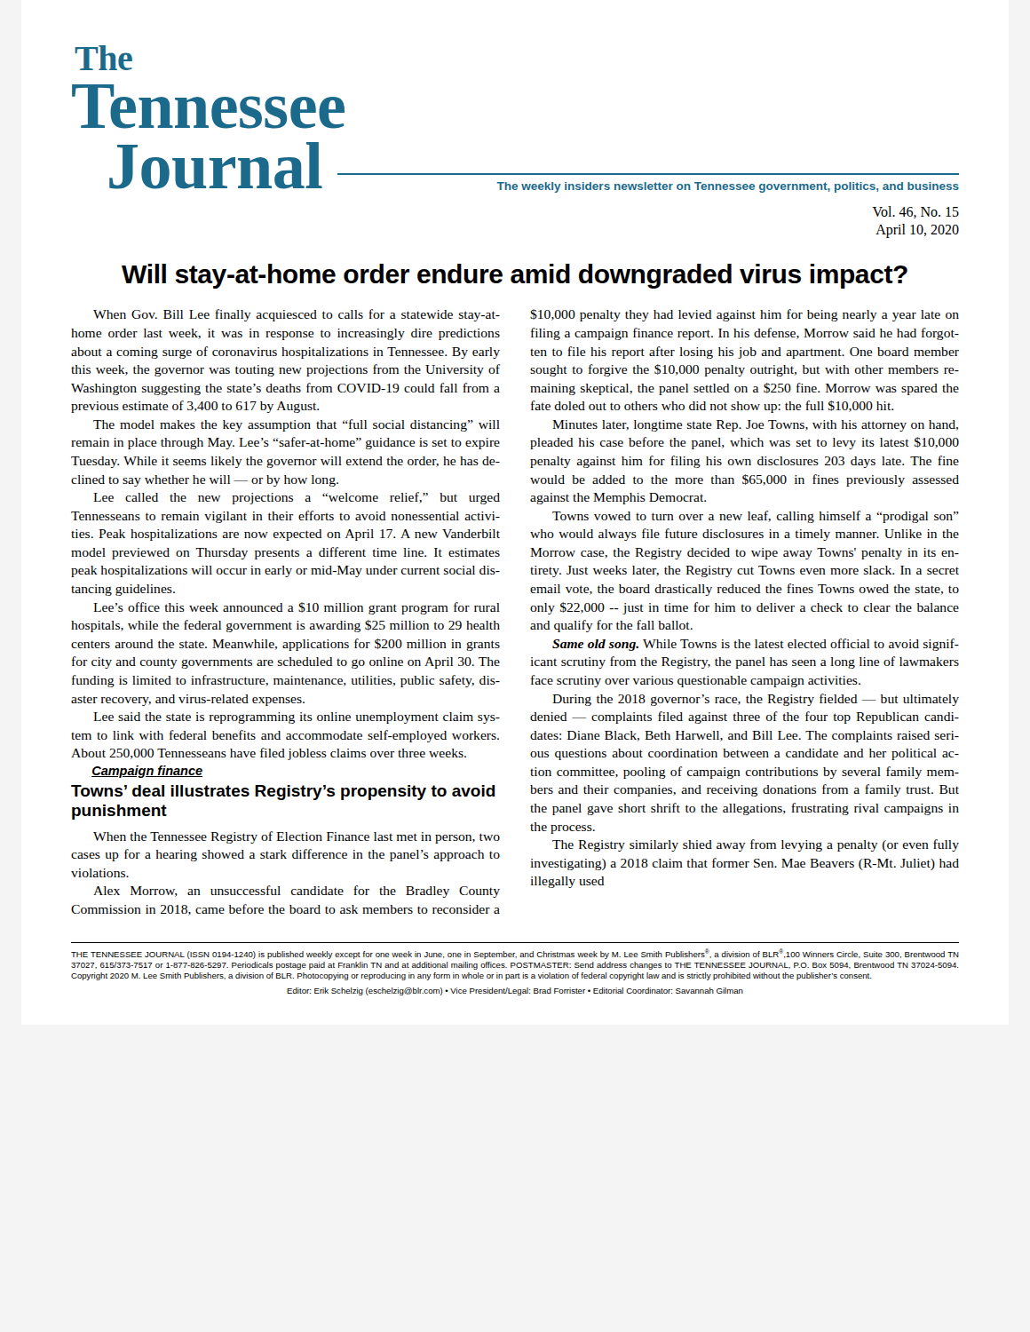The Tennessee Journal
The weekly insiders newsletter on Tennessee government, politics, and business
Vol. 46, No. 15
April 10, 2020
Will stay-at-home order endure amid downgraded virus impact?
When Gov. Bill Lee finally acquiesced to calls for a statewide stay-at-home order last week, it was in response to increasingly dire predictions about a coming surge of coronavirus hospitalizations in Tennessee. By early this week, the governor was touting new projections from the University of Washington suggesting the state’s deaths from COVID-19 could fall from a previous estimate of 3,400 to 617 by August.
The model makes the key assumption that “full social distancing” will remain in place through May. Lee’s “safer-at-home” guidance is set to expire Tuesday. While it seems likely the governor will extend the order, he has declined to say whether he will — or by how long.
Lee called the new projections a “welcome relief,” but urged Tennesseans to remain vigilant in their efforts to avoid nonessential activities. Peak hospitalizations are now expected on April 17. A new Vanderbilt model previewed on Thursday presents a different time line. It estimates peak hospitalizations will occur in early or mid-May under current social distancing guidelines.
Lee’s office this week announced a $10 million grant program for rural hospitals, while the federal government is awarding $25 million to 29 health centers around the state. Meanwhile, applications for $200 million in grants for city and county governments are scheduled to go online on April 30. The funding is limited to infrastructure, maintenance, utilities, public safety, disaster recovery, and virus-related expenses.
Lee said the state is reprogramming its online unemployment claim system to link with federal benefits and accommodate self-employed workers. About 250,000 Tennesseans have filed jobless claims over three weeks.
Campaign finance
Towns’ deal illustrates Registry’s propensity to avoid punishment
When the Tennessee Registry of Election Finance last met in person, two cases up for a hearing showed a stark difference in the panel’s approach to violations.
Alex Morrow, an unsuccessful candidate for the Bradley County Commission in 2018, came before the board to ask members to reconsider a $10,000 penalty they had levied against him for being nearly a year late on filing a campaign finance report. In his defense, Morrow said he had forgotten to file his report after losing his job and apartment. One board member sought to forgive the $10,000 penalty outright, but with other members remaining skeptical, the panel settled on a $250 fine. Morrow was spared the fate doled out to others who did not show up: the full $10,000 hit.
Minutes later, longtime state Rep. Joe Towns, with his attorney on hand, pleaded his case before the panel, which was set to levy its latest $10,000 penalty against him for filing his own disclosures 203 days late. The fine would be added to the more than $65,000 in fines previously assessed against the Memphis Democrat.
Towns vowed to turn over a new leaf, calling himself a “prodigal son” who would always file future disclosures in a timely manner. Unlike in the Morrow case, the Registry decided to wipe away Towns' penalty in its entirety. Just weeks later, the Registry cut Towns even more slack. In a secret email vote, the board drastically reduced the fines Towns owed the state, to only $22,000 -- just in time for him to deliver a check to clear the balance and qualify for the fall ballot.
Same old song. While Towns is the latest elected official to avoid significant scrutiny from the Registry, the panel has seen a long line of lawmakers face scrutiny over various questionable campaign activities.
During the 2018 governor’s race, the Registry fielded — but ultimately denied — complaints filed against three of the four top Republican candidates: Diane Black, Beth Harwell, and Bill Lee. The complaints raised serious questions about coordination between a candidate and her political action committee, pooling of campaign contributions by several family members and their companies, and receiving donations from a family trust. But the panel gave short shrift to the allegations, frustrating rival campaigns in the process.
The Registry similarly shied away from levying a penalty (or even fully investigating) a 2018 claim that former Sen. Mae Beavers (R-Mt. Juliet) had illegally used
THE TENNESSEE JOURNAL (ISSN 0194-1240) is published weekly except for one week in June, one in September, and Christmas week by M. Lee Smith Publishers®, a division of BLR®,100 Winners Circle, Suite 300, Brentwood TN 37027, 615/373-7517 or 1-877-826-5297. Periodicals postage paid at Franklin TN and at additional mailing offices. POSTMASTER: Send address changes to THE TENNESSEE JOURNAL, P.O. Box 5094, Brentwood TN 37024-5094. Copyright 2020 M. Lee Smith Publishers, a division of BLR. Photocopying or reproducing in any form in whole or in part is a violation of federal copyright law and is strictly prohibited without the publisher’s consent.
Editor: Erik Schelzig (eschelzig@blr.com) • Vice President/Legal: Brad Forrister • Editorial Coordinator: Savannah Gilman